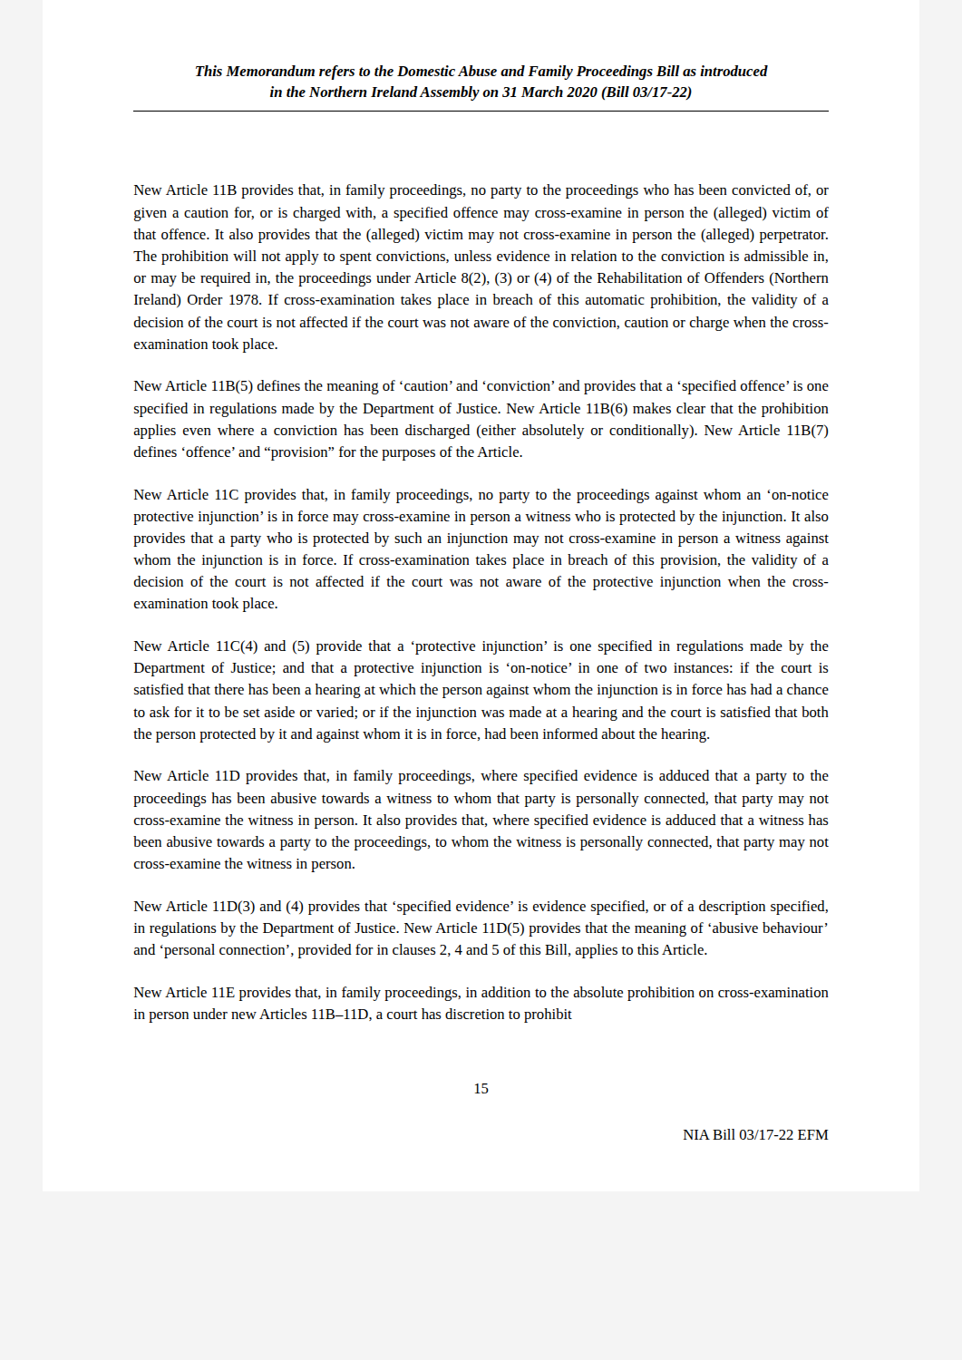This Memorandum refers to the Domestic Abuse and Family Proceedings Bill as introduced
in the Northern Ireland Assembly on 31 March 2020 (Bill 03/17-22)
New Article 11B provides that, in family proceedings, no party to the proceedings who has been convicted of, or given a caution for, or is charged with, a specified offence may cross-examine in person the (alleged) victim of that offence. It also provides that the (alleged) victim may not cross-examine in person the (alleged) perpetrator. The prohibition will not apply to spent convictions, unless evidence in relation to the conviction is admissible in, or may be required in, the proceedings under Article 8(2), (3) or (4) of the Rehabilitation of Offenders (Northern Ireland) Order 1978. If cross-examination takes place in breach of this automatic prohibition, the validity of a decision of the court is not affected if the court was not aware of the conviction, caution or charge when the cross-examination took place.
New Article 11B(5) defines the meaning of ‘caution’ and ‘conviction’ and provides that a ‘specified offence’ is one specified in regulations made by the Department of Justice. New Article 11B(6) makes clear that the prohibition applies even where a conviction has been discharged (either absolutely or conditionally). New Article 11B(7) defines ‘offence’ and “provision” for the purposes of the Article.
New Article 11C provides that, in family proceedings, no party to the proceedings against whom an ‘on-notice protective injunction’ is in force may cross-examine in person a witness who is protected by the injunction. It also provides that a party who is protected by such an injunction may not cross-examine in person a witness against whom the injunction is in force. If cross-examination takes place in breach of this provision, the validity of a decision of the court is not affected if the court was not aware of the protective injunction when the cross-examination took place.
New Article 11C(4) and (5) provide that a ‘protective injunction’ is one specified in regulations made by the Department of Justice; and that a protective injunction is ‘on-notice’ in one of two instances: if the court is satisfied that there has been a hearing at which the person against whom the injunction is in force has had a chance to ask for it to be set aside or varied; or if the injunction was made at a hearing and the court is satisfied that both the person protected by it and against whom it is in force, had been informed about the hearing.
New Article 11D provides that, in family proceedings, where specified evidence is adduced that a party to the proceedings has been abusive towards a witness to whom that party is personally connected, that party may not cross-examine the witness in person. It also provides that, where specified evidence is adduced that a witness has been abusive towards a party to the proceedings, to whom the witness is personally connected, that party may not cross-examine the witness in person.
New Article 11D(3) and (4) provides that ‘specified evidence’ is evidence specified, or of a description specified, in regulations by the Department of Justice. New Article 11D(5) provides that the meaning of ‘abusive behaviour’ and ‘personal connection’, provided for in clauses 2, 4 and 5 of this Bill, applies to this Article.
New Article 11E provides that, in family proceedings, in addition to the absolute prohibition on cross-examination in person under new Articles 11B–11D, a court has discretion to prohibit
15
NIA Bill 03/17-22 EFM